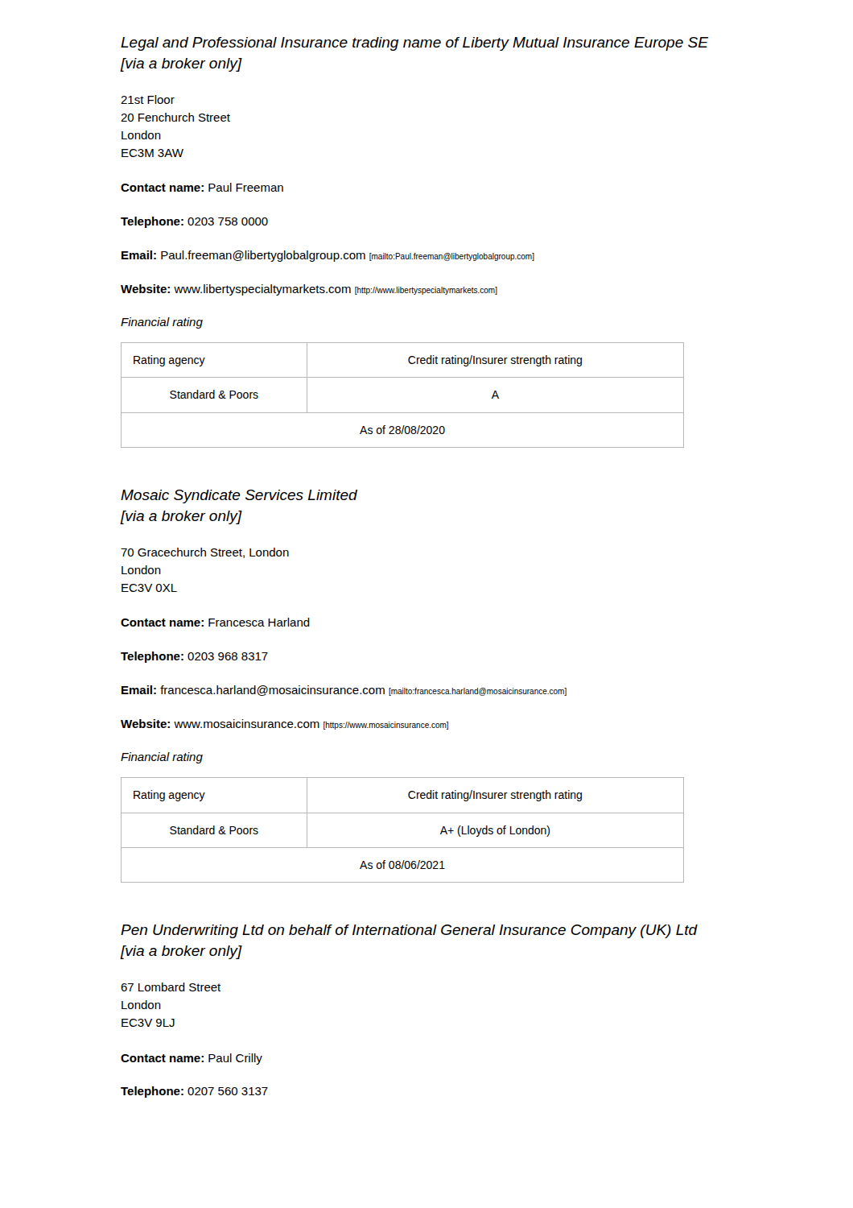Legal and Professional Insurance trading name of Liberty Mutual Insurance Europe SE
[via a broker only]
21st Floor
20 Fenchurch Street
London
EC3M 3AW
Contact name: Paul Freeman
Telephone: 0203 758 0000
Email: Paul.freeman@libertyglobalgroup.com [mailto:Paul.freeman@libertyglobalgroup.com]
Website: www.libertyspecialtymarkets.com [http://www.libertyspecialtymarkets.com]
Financial rating
| Rating agency | Credit rating/Insurer strength rating |
| Standard & Poors | A |
| As of 28/08/2020 |
Mosaic Syndicate Services Limited
[via a broker only]
70 Gracechurch Street, London
London
EC3V 0XL
Contact name: Francesca Harland
Telephone: 0203 968 8317
Email: francesca.harland@mosaicinsurance.com [mailto:francesca.harland@mosaicinsurance.com]
Website: www.mosaicinsurance.com [https://www.mosaicinsurance.com]
Financial rating
| Rating agency | Credit rating/Insurer strength rating |
| Standard & Poors | A+ (Lloyds of London) |
| As of 08/06/2021 |
Pen Underwriting Ltd on behalf of International General Insurance Company (UK) Ltd
[via a broker only]
67 Lombard Street
London
EC3V 9LJ
Contact name: Paul Crilly
Telephone: 0207 560 3137